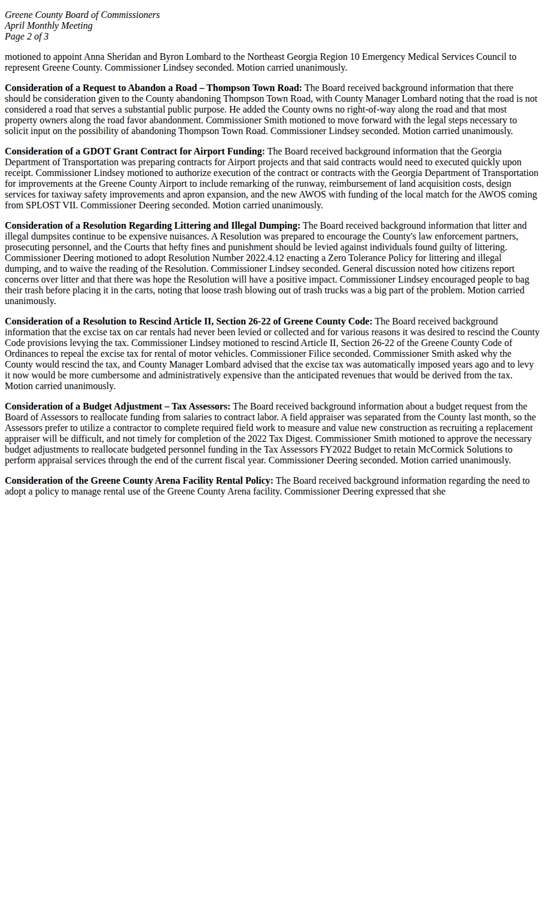Greene County Board of Commissioners
April Monthly Meeting
Page 2 of 3
motioned to appoint Anna Sheridan and Byron Lombard to the Northeast Georgia Region 10 Emergency Medical Services Council to represent Greene County. Commissioner Lindsey seconded. Motion carried unanimously.
Consideration of a Request to Abandon a Road – Thompson Town Road: The Board received background information that there should be consideration given to the County abandoning Thompson Town Road, with County Manager Lombard noting that the road is not considered a road that serves a substantial public purpose. He added the County owns no right-of-way along the road and that most property owners along the road favor abandonment. Commissioner Smith motioned to move forward with the legal steps necessary to solicit input on the possibility of abandoning Thompson Town Road. Commissioner Lindsey seconded. Motion carried unanimously.
Consideration of a GDOT Grant Contract for Airport Funding: The Board received background information that the Georgia Department of Transportation was preparing contracts for Airport projects and that said contracts would need to executed quickly upon receipt. Commissioner Lindsey motioned to authorize execution of the contract or contracts with the Georgia Department of Transportation for improvements at the Greene County Airport to include remarking of the runway, reimbursement of land acquisition costs, design services for taxiway safety improvements and apron expansion, and the new AWOS with funding of the local match for the AWOS coming from SPLOST VII. Commissioner Deering seconded. Motion carried unanimously.
Consideration of a Resolution Regarding Littering and Illegal Dumping: The Board received background information that litter and illegal dumpsites continue to be expensive nuisances. A Resolution was prepared to encourage the County's law enforcement partners, prosecuting personnel, and the Courts that hefty fines and punishment should be levied against individuals found guilty of littering. Commissioner Deering motioned to adopt Resolution Number 2022.4.12 enacting a Zero Tolerance Policy for littering and illegal dumping, and to waive the reading of the Resolution. Commissioner Lindsey seconded. General discussion noted how citizens report concerns over litter and that there was hope the Resolution will have a positive impact. Commissioner Lindsey encouraged people to bag their trash before placing it in the carts, noting that loose trash blowing out of trash trucks was a big part of the problem. Motion carried unanimously.
Consideration of a Resolution to Rescind Article II, Section 26-22 of Greene County Code: The Board received background information that the excise tax on car rentals had never been levied or collected and for various reasons it was desired to rescind the County Code provisions levying the tax. Commissioner Lindsey motioned to rescind Article II, Section 26-22 of the Greene County Code of Ordinances to repeal the excise tax for rental of motor vehicles. Commissioner Filice seconded. Commissioner Smith asked why the County would rescind the tax, and County Manager Lombard advised that the excise tax was automatically imposed years ago and to levy it now would be more cumbersome and administratively expensive than the anticipated revenues that would be derived from the tax. Motion carried unanimously.
Consideration of a Budget Adjustment – Tax Assessors: The Board received background information about a budget request from the Board of Assessors to reallocate funding from salaries to contract labor. A field appraiser was separated from the County last month, so the Assessors prefer to utilize a contractor to complete required field work to measure and value new construction as recruiting a replacement appraiser will be difficult, and not timely for completion of the 2022 Tax Digest. Commissioner Smith motioned to approve the necessary budget adjustments to reallocate budgeted personnel funding in the Tax Assessors FY2022 Budget to retain McCormick Solutions to perform appraisal services through the end of the current fiscal year. Commissioner Deering seconded. Motion carried unanimously.
Consideration of the Greene County Arena Facility Rental Policy: The Board received background information regarding the need to adopt a policy to manage rental use of the Greene County Arena facility. Commissioner Deering expressed that she